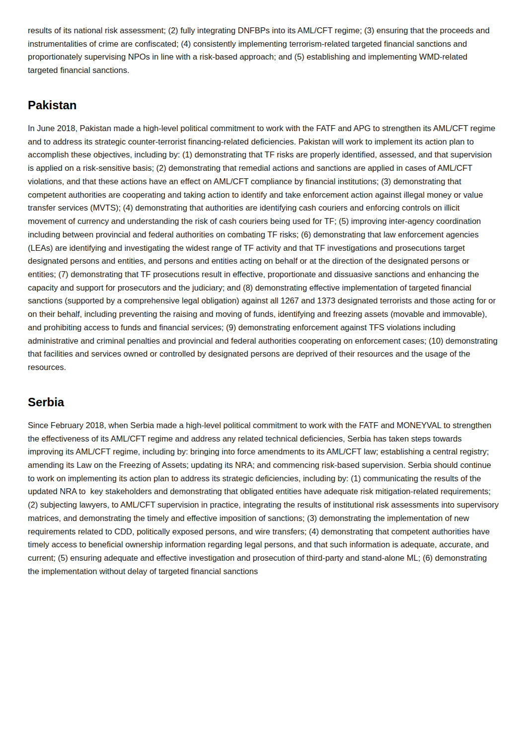results of its national risk assessment; (2) fully integrating DNFBPs into its AML/CFT regime; (3) ensuring that the proceeds and instrumentalities of crime are confiscated; (4) consistently implementing terrorism-related targeted financial sanctions and proportionately supervising NPOs in line with a risk-based approach; and (5) establishing and implementing WMD-related targeted financial sanctions.
Pakistan
In June 2018, Pakistan made a high-level political commitment to work with the FATF and APG to strengthen its AML/CFT regime and to address its strategic counter-terrorist financing-related deficiencies. Pakistan will work to implement its action plan to accomplish these objectives, including by: (1) demonstrating that TF risks are properly identified, assessed, and that supervision is applied on a risk-sensitive basis; (2) demonstrating that remedial actions and sanctions are applied in cases of AML/CFT violations, and that these actions have an effect on AML/CFT compliance by financial institutions; (3) demonstrating that competent authorities are cooperating and taking action to identify and take enforcement action against illegal money or value transfer services (MVTS); (4) demonstrating that authorities are identifying cash couriers and enforcing controls on illicit movement of currency and understanding the risk of cash couriers being used for TF; (5) improving inter-agency coordination including between provincial and federal authorities on combating TF risks; (6) demonstrating that law enforcement agencies (LEAs) are identifying and investigating the widest range of TF activity and that TF investigations and prosecutions target designated persons and entities, and persons and entities acting on behalf or at the direction of the designated persons or entities; (7) demonstrating that TF prosecutions result in effective, proportionate and dissuasive sanctions and enhancing the capacity and support for prosecutors and the judiciary; and (8) demonstrating effective implementation of targeted financial sanctions (supported by a comprehensive legal obligation) against all 1267 and 1373 designated terrorists and those acting for or on their behalf, including preventing the raising and moving of funds, identifying and freezing assets (movable and immovable), and prohibiting access to funds and financial services; (9) demonstrating enforcement against TFS violations including administrative and criminal penalties and provincial and federal authorities cooperating on enforcement cases; (10) demonstrating that facilities and services owned or controlled by designated persons are deprived of their resources and the usage of the resources.
Serbia
Since February 2018, when Serbia made a high-level political commitment to work with the FATF and MONEYVAL to strengthen the effectiveness of its AML/CFT regime and address any related technical deficiencies, Serbia has taken steps towards improving its AML/CFT regime, including by: bringing into force amendments to its AML/CFT law; establishing a central registry; amending its Law on the Freezing of Assets; updating its NRA; and commencing risk-based supervision. Serbia should continue to work on implementing its action plan to address its strategic deficiencies, including by: (1) communicating the results of the updated NRA to key stakeholders and demonstrating that obligated entities have adequate risk mitigation-related requirements; (2) subjecting lawyers, to AML/CFT supervision in practice, integrating the results of institutional risk assessments into supervisory matrices, and demonstrating the timely and effective imposition of sanctions; (3) demonstrating the implementation of new requirements related to CDD, politically exposed persons, and wire transfers; (4) demonstrating that competent authorities have timely access to beneficial ownership information regarding legal persons, and that such information is adequate, accurate, and current; (5) ensuring adequate and effective investigation and prosecution of third-party and stand-alone ML; (6) demonstrating the implementation without delay of targeted financial sanctions